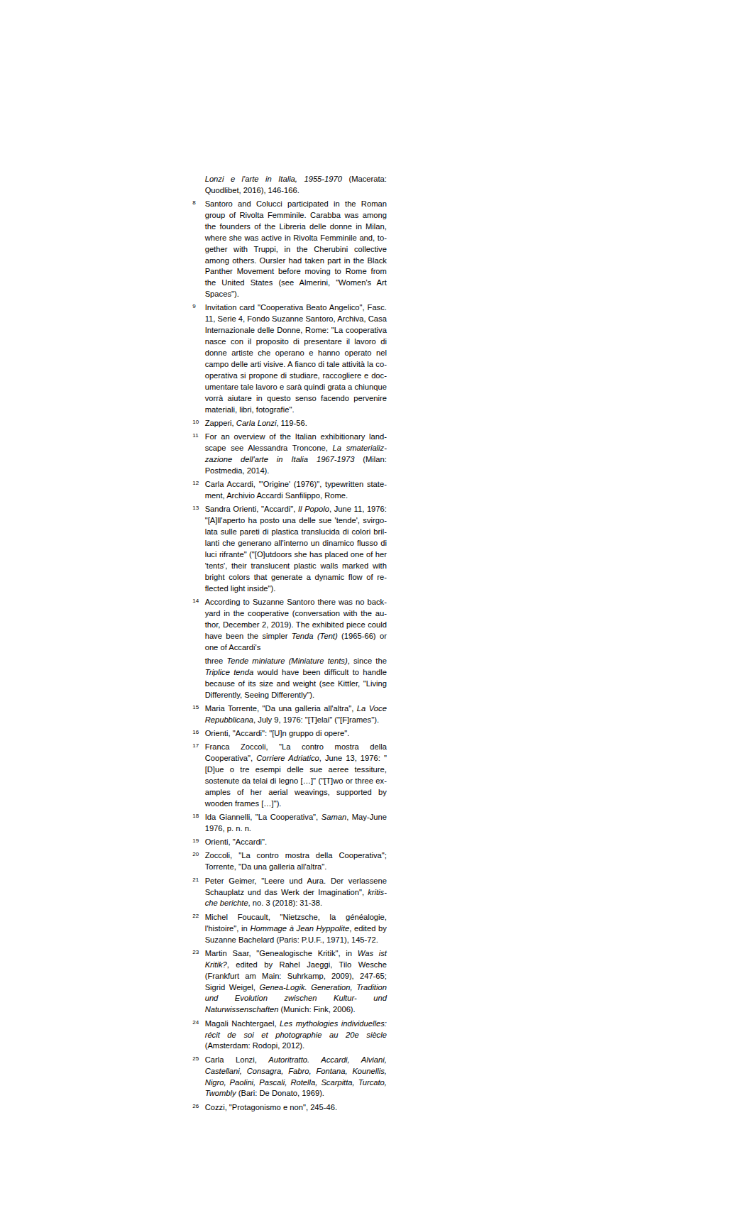Lonzi e l'arte in Italia, 1955-1970 (Macerata: Quodlibet, 2016), 146-166.
8 Santoro and Colucci participated in the Roman group of Rivolta Femminile. Carabba was among the founders of the Libreria delle donne in Milan, where she was active in Rivolta Femminile and, together with Truppi, in the Cherubini collective among others. Oursler had taken part in the Black Panther Movement before moving to Rome from the United States (see Almerini, "Women's Art Spaces").
9 Invitation card "Cooperativa Beato Angelico", Fasc. 11, Serie 4, Fondo Suzanne Santoro, Archiva, Casa Internazionale delle Donne, Rome: "La cooperativa nasce con il proposito di presentare il lavoro di donne artiste che operano e hanno operato nel campo delle arti visive. A fianco di tale attività la cooperativa si propone di studiare, raccogliere e documentare tale lavoro e sarà quindi grata a chiunque vorrà aiutare in questo senso facendo pervenire materiali, libri, fotografie".
10 Zapperi, Carla Lonzi, 119-56.
11 For an overview of the Italian exhibitionary landscape see Alessandra Troncone, La smaterializzazione dell'arte in Italia 1967-1973 (Milan: Postmedia, 2014).
12 Carla Accardi, "'Origine' (1976)", typewritten statement, Archivio Accardi Sanfilippo, Rome.
13 Sandra Orienti, "Accardi", Il Popolo, June 11, 1976: "[A]ll'aperto ha posto una delle sue 'tende', svirgolata sulle pareti di plastica translucida di colori brillanti che generano all'interno un dinamico flusso di luci rifrante" ("[O]utdoors she has placed one of her 'tents', their translucent plastic walls marked with bright colors that generate a dynamic flow of reflected light inside").
14 According to Suzanne Santoro there was no backyard in the cooperative (conversation with the author, December 2, 2019). The exhibited piece could have been the simpler Tenda (Tent) (1965-66) or one of Accardi's
three Tende miniature (Miniature tents), since the Triplice tenda would have been difficult to handle because of its size and weight (see Kittler, "Living Differently, Seeing Differently").
15 Maria Torrente, "Da una galleria all'altra", La Voce Repubblicana, July 9, 1976: "[T]elai" ("[F]rames").
16 Orienti, "Accardi": "[U]n gruppo di opere".
17 Franca Zoccoli, "La contro mostra della Cooperativa", Corriere Adriatico, June 13, 1976: "[D]ue o tre esempi delle sue aeree tessiture, sostenute da telai di legno […]" ("[T]wo or three examples of her aerial weavings, supported by wooden frames […]").
18 Ida Giannelli, "La Cooperativa", Saman, May-June 1976, p. n. n.
19 Orienti, "Accardi".
20 Zoccoli, "La contro mostra della Cooperativa"; Torrente, "Da una galleria all'altra".
21 Peter Geimer, "Leere und Aura. Der verlassene Schauplatz und das Werk der Imagination", kritische berichte, no. 3 (2018): 31-38.
22 Michel Foucault, "Nietzsche, la généalogie, l'histoire", in Hommage à Jean Hyppolite, edited by Suzanne Bachelard (Paris: P.U.F., 1971), 145-72.
23 Martin Saar, "Genealogische Kritik", in Was ist Kritik?, edited by Rahel Jaeggi, Tilo Wesche (Frankfurt am Main: Suhrkamp, 2009), 247-65; Sigrid Weigel, Genea-Logik. Generation, Tradition und Evolution zwischen Kultur- und Naturwissenschaften (Munich: Fink, 2006).
24 Magali Nachtergael, Les mythologies individuelles: récit de soi et photographie au 20e siècle (Amsterdam: Rodopi, 2012).
25 Carla Lonzi, Autoritratto. Accardi, Alviani, Castellani, Consagra, Fabro, Fontana, Kounellis, Nigro, Paolini, Pascali, Rotella, Scarpitta, Turcato, Twombly (Bari: De Donato, 1969).
26 Cozzi, "Protagonismo e non", 245-46.